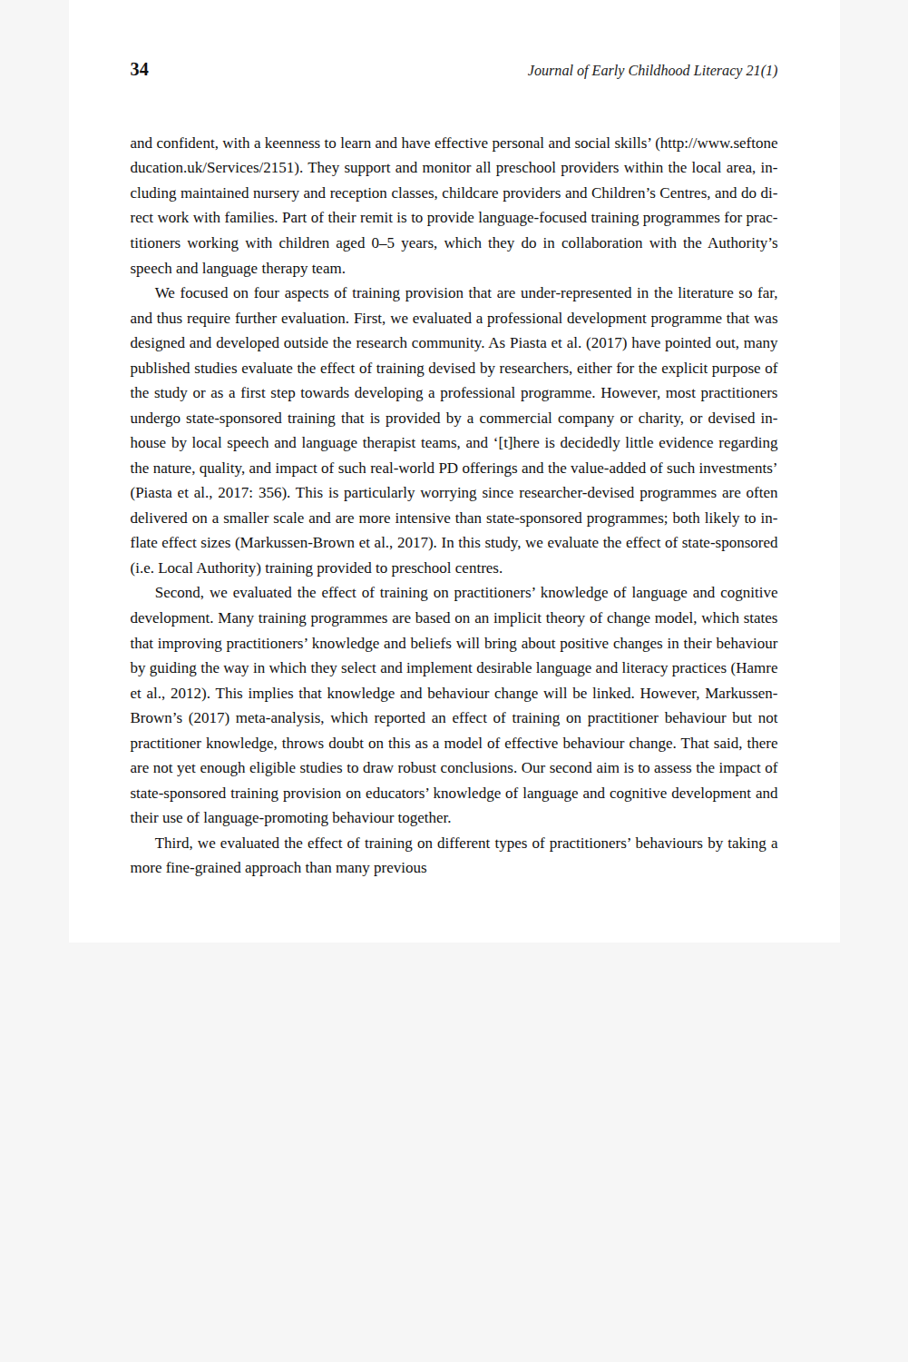34 Journal of Early Childhood Literacy 21(1)
and confident, with a keenness to learn and have effective personal and social skills’ (http://www.seftoneducation.uk/Services/2151). They support and monitor all preschool providers within the local area, including maintained nursery and reception classes, childcare providers and Children’s Centres, and do direct work with families. Part of their remit is to provide language-focused training programmes for practitioners working with children aged 0–5 years, which they do in collaboration with the Authority’s speech and language therapy team.
We focused on four aspects of training provision that are under-represented in the literature so far, and thus require further evaluation. First, we evaluated a professional development programme that was designed and developed outside the research community. As Piasta et al. (2017) have pointed out, many published studies evaluate the effect of training devised by researchers, either for the explicit purpose of the study or as a first step towards developing a professional programme. However, most practitioners undergo state-sponsored training that is provided by a commercial company or charity, or devised in-house by local speech and language therapist teams, and ‘[t]here is decidedly little evidence regarding the nature, quality, and impact of such real-world PD offerings and the value-added of such investments’ (Piasta et al., 2017: 356). This is particularly worrying since researcher-devised programmes are often delivered on a smaller scale and are more intensive than state-sponsored programmes; both likely to inflate effect sizes (Markussen-Brown et al., 2017). In this study, we evaluate the effect of state-sponsored (i.e. Local Authority) training provided to preschool centres.
Second, we evaluated the effect of training on practitioners’ knowledge of language and cognitive development. Many training programmes are based on an implicit theory of change model, which states that improving practitioners’ knowledge and beliefs will bring about positive changes in their behaviour by guiding the way in which they select and implement desirable language and literacy practices (Hamre et al., 2012). This implies that knowledge and behaviour change will be linked. However, Markussen-Brown’s (2017) meta-analysis, which reported an effect of training on practitioner behaviour but not practitioner knowledge, throws doubt on this as a model of effective behaviour change. That said, there are not yet enough eligible studies to draw robust conclusions. Our second aim is to assess the impact of state-sponsored training provision on educators’ knowledge of language and cognitive development and their use of language-promoting behaviour together.
Third, we evaluated the effect of training on different types of practitioners’ behaviours by taking a more fine-grained approach than many previous